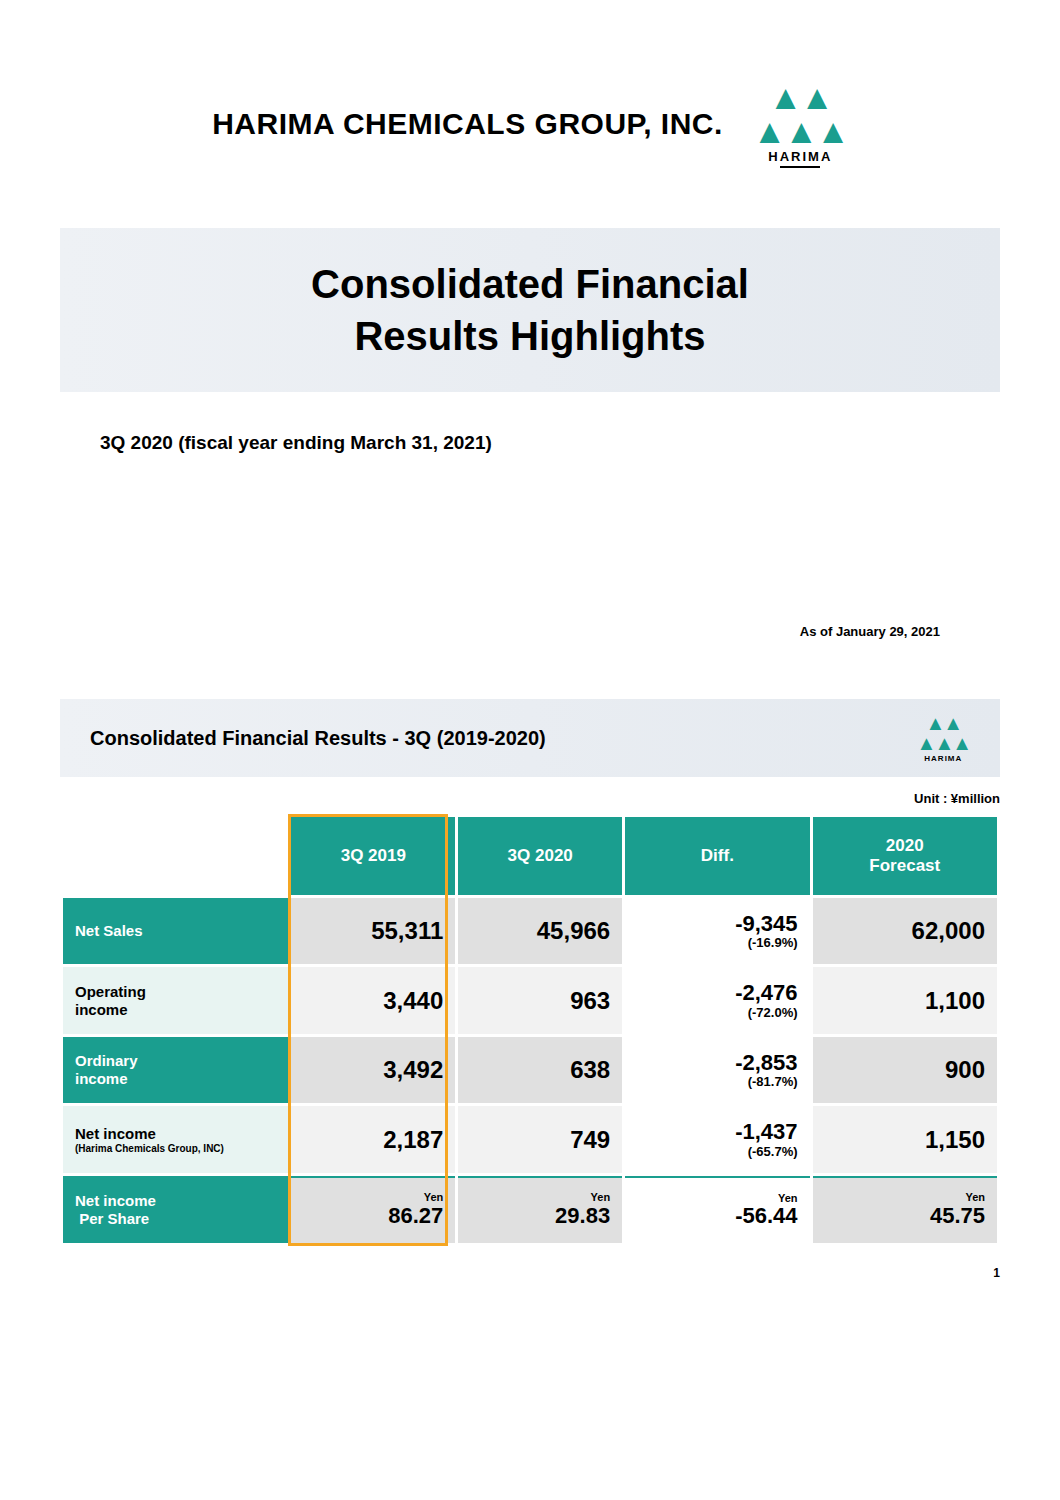HARIMA CHEMICALS GROUP, INC.
▲▲
▲▲▲
HARIMA
Consolidated Financial
Results Highlights
3Q 2020 (fiscal year ending March 31, 2021)
As of January 29, 2021
Consolidated Financial Results - 3Q (2019-2020)
▲▲
▲▲▲
HARIMA
Unit : ¥million
| | 3Q 2019 | 3Q 2020 | Diff. | 2020 Forecast |
| --- | --- | --- | --- | --- |
| Net Sales | 55,311 | 45,966 | -9,345 (-16.9%) | 62,000 |
| Operating income | 3,440 | 963 | -2,476 (-72.0%) | 1,100 |
| Ordinary income | 3,492 | 638 | -2,853 (-81.7%) | 900 |
| Net income (Harima Chemicals Group, INC) | 2,187 | 749 | -1,437 (-65.7%) | 1,150 |
| Net income Per Share | Yen 86.27 | Yen 29.83 | Yen -56.44 | Yen 45.75 |
1